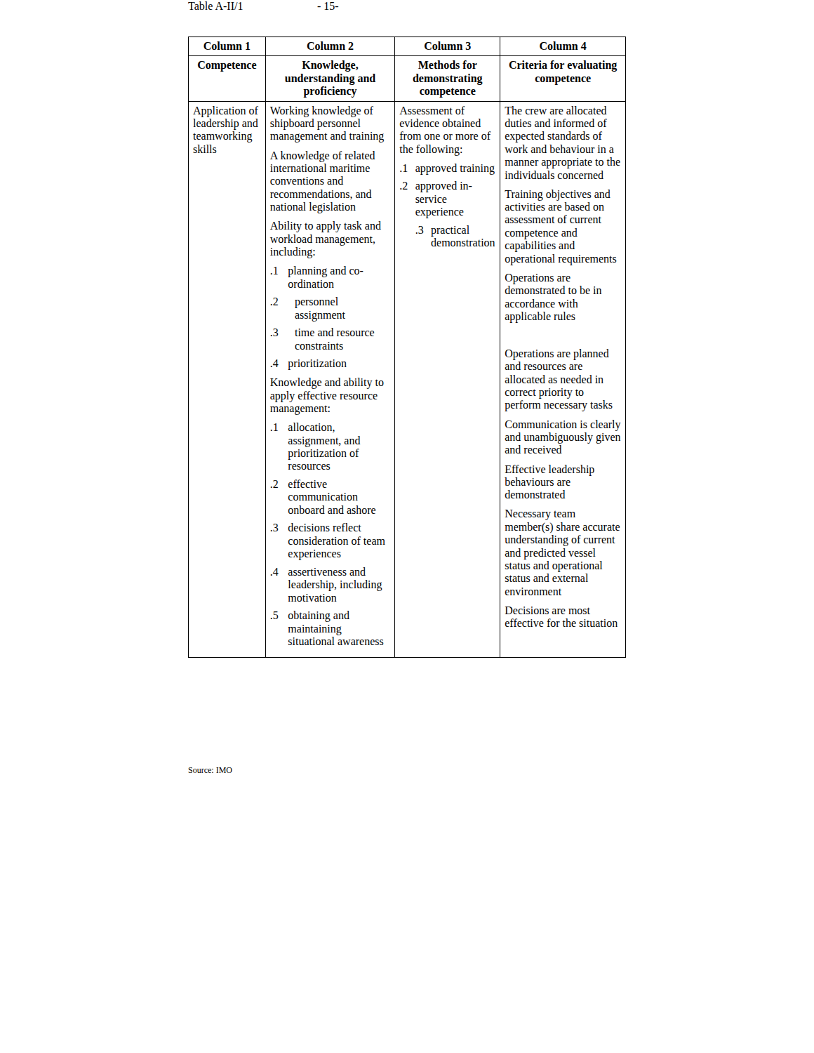Table A-II/1 - 15-
| Column 1 | Column 2 | Column 3 | Column 4 |
| --- | --- | --- | --- |
| Competence | Knowledge, understanding and proficiency | Methods for demonstrating competence | Criteria for evaluating competence |
| Application of leadership and teamworking skills | Working knowledge of shipboard personnel management and training A knowledge of related international maritime conventions and recommendations, and national legislation Ability to apply task and workload management, including: .1 planning and co-ordination .2 personnel assignment .3 time and resource constraints .4 prioritization Knowledge and ability to apply effective resource management: .1 allocation, assignment, and prioritization of resources .2 effective communication onboard and ashore .3 decisions reflect consideration of team experiences .4 assertiveness and leadership, including motivation .5 obtaining and maintaining situational awareness | Assessment of evidence obtained from one or more of the following: .1 approved training .2 approved in-service experience .3 practical demonstration | The crew are allocated duties and informed of expected standards of work and behaviour in a manner appropriate to the individuals concerned Training objectives and activities are based on assessment of current competence and capabilities and operational requirements Operations are demonstrated to be in accordance with applicable rules Operations are planned and resources are allocated as needed in correct priority to perform necessary tasks Communication is clearly and unambiguously given and received Effective leadership behaviours are demonstrated Necessary team member(s) share accurate understanding of current and predicted vessel status and operational status and external environment Decisions are most effective for the situation |
Source: IMO